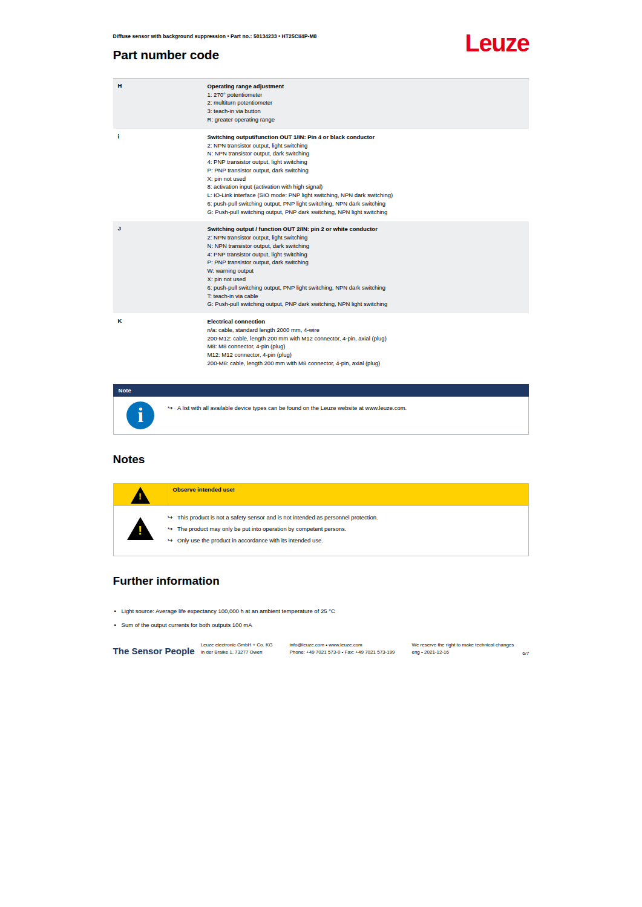Diffuse sensor with background suppression • Part no.: 50134233 • HT25CI/4P-M8
Part number code
Leuze
| H | Operating range adjustment 1: 270° potentiometer 2: multiturn potentiometer 3: teach-in via button R: greater operating range |
| i | Switching output/function OUT 1/IN: Pin 4 or black conductor 2: NPN transistor output, light switching N: NPN transistor output, dark switching 4: PNP transistor output, light switching P: PNP transistor output, dark switching X: pin not used 8: activation input (activation with high signal) L: IO-Link interface (SIO mode: PNP light switching, NPN dark switching) 6: push-pull switching output, PNP light switching, NPN dark switching G: Push-pull switching output, PNP dark switching, NPN light switching |
| J | Switching output / function OUT 2/IN: pin 2 or white conductor 2: NPN transistor output, light switching N: NPN transistor output, dark switching 4: PNP transistor output, light switching P: PNP transistor output, dark switching W: warning output X: pin not used 6: push-pull switching output, PNP light switching, NPN dark switching T: teach-in via cable G: Push-pull switching output, PNP dark switching, NPN light switching |
| K | Electrical connection n/a: cable, standard length 2000 mm, 4-wire 200-M12: cable, length 200 mm with M12 connector, 4-pin, axial (plug) M8: M8 connector, 4-pin (plug) M12: M12 connector, 4-pin (plug) 200-M8: cable, length 200 mm with M8 connector, 4-pin, axial (plug) |
| Note |
| i | A list with all available device types can be found on the Leuze website at www.leuze.com. |
Notes
| | Observe intended use! |
| | This product is not a safety sensor and is not intended as personnel protection. The product may only be put into operation by competent persons. Only use the product in accordance with its intended use. |
Further information
Light source: Average life expectancy 100,000 h at an ambient temperature of 25 °C
Sum of the output currents for both outputs 100 mA
The Sensor People
Leuze electronic GmbH + Co. KG
In der Braike 1, 73277 Owen
info@leuze.com • www.leuze.com
Phone: +49 7021 573-0 • Fax: +49 7021 573-199
We reserve the right to make technical changes
eng • 2021-12-16
6/7